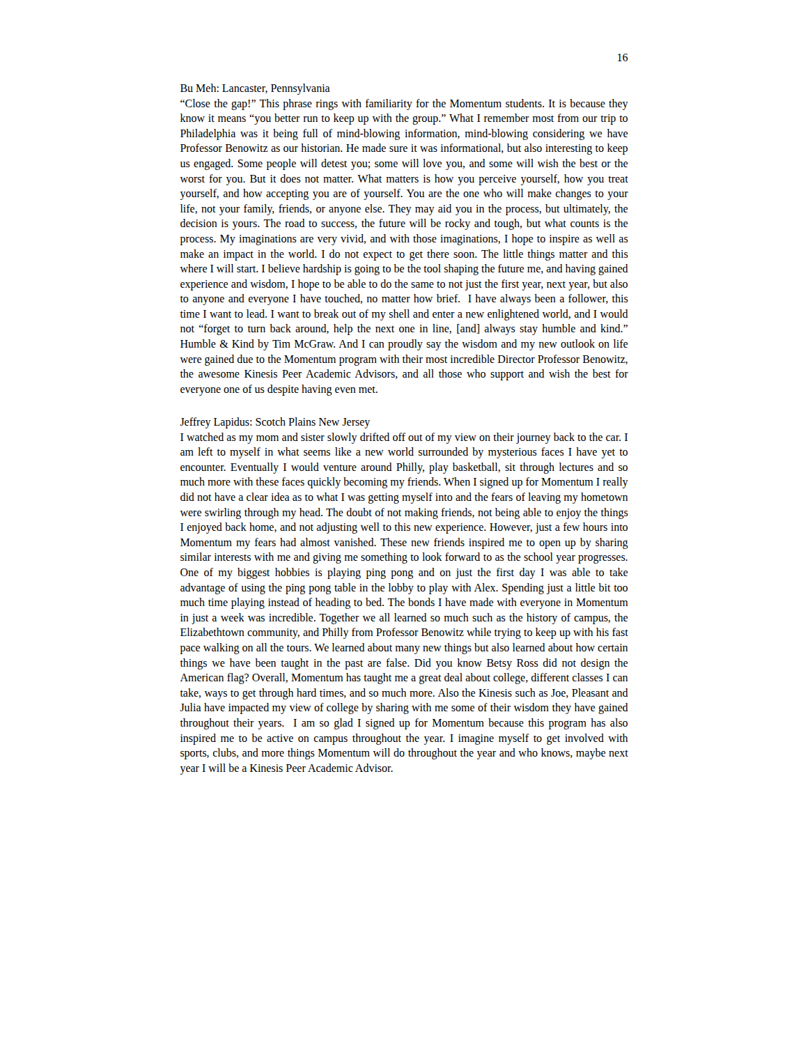16
Bu Meh: Lancaster, Pennsylvania
“Close the gap!” This phrase rings with familiarity for the Momentum students. It is because they know it means “you better run to keep up with the group.” What I remember most from our trip to Philadelphia was it being full of mind-blowing information, mind-blowing considering we have Professor Benowitz as our historian. He made sure it was informational, but also interesting to keep us engaged. Some people will detest you; some will love you, and some will wish the best or the worst for you. But it does not matter. What matters is how you perceive yourself, how you treat yourself, and how accepting you are of yourself. You are the one who will make changes to your life, not your family, friends, or anyone else. They may aid you in the process, but ultimately, the decision is yours. The road to success, the future will be rocky and tough, but what counts is the process. My imaginations are very vivid, and with those imaginations, I hope to inspire as well as make an impact in the world. I do not expect to get there soon. The little things matter and this where I will start. I believe hardship is going to be the tool shaping the future me, and having gained experience and wisdom, I hope to be able to do the same to not just the first year, next year, but also to anyone and everyone I have touched, no matter how brief. I have always been a follower, this time I want to lead. I want to break out of my shell and enter a new enlightened world, and I would not “forget to turn back around, help the next one in line, [and] always stay humble and kind.” Humble & Kind by Tim McGraw. And I can proudly say the wisdom and my new outlook on life were gained due to the Momentum program with their most incredible Director Professor Benowitz, the awesome Kinesis Peer Academic Advisors, and all those who support and wish the best for everyone one of us despite having even met.
Jeffrey Lapidus: Scotch Plains New Jersey
I watched as my mom and sister slowly drifted off out of my view on their journey back to the car. I am left to myself in what seems like a new world surrounded by mysterious faces I have yet to encounter. Eventually I would venture around Philly, play basketball, sit through lectures and so much more with these faces quickly becoming my friends. When I signed up for Momentum I really did not have a clear idea as to what I was getting myself into and the fears of leaving my hometown were swirling through my head. The doubt of not making friends, not being able to enjoy the things I enjoyed back home, and not adjusting well to this new experience. However, just a few hours into Momentum my fears had almost vanished. These new friends inspired me to open up by sharing similar interests with me and giving me something to look forward to as the school year progresses. One of my biggest hobbies is playing ping pong and on just the first day I was able to take advantage of using the ping pong table in the lobby to play with Alex. Spending just a little bit too much time playing instead of heading to bed. The bonds I have made with everyone in Momentum in just a week was incredible. Together we all learned so much such as the history of campus, the Elizabethtown community, and Philly from Professor Benowitz while trying to keep up with his fast pace walking on all the tours. We learned about many new things but also learned about how certain things we have been taught in the past are false. Did you know Betsy Ross did not design the American flag? Overall, Momentum has taught me a great deal about college, different classes I can take, ways to get through hard times, and so much more. Also the Kinesis such as Joe, Pleasant and Julia have impacted my view of college by sharing with me some of their wisdom they have gained throughout their years. I am so glad I signed up for Momentum because this program has also inspired me to be active on campus throughout the year. I imagine myself to get involved with sports, clubs, and more things Momentum will do throughout the year and who knows, maybe next year I will be a Kinesis Peer Academic Advisor.